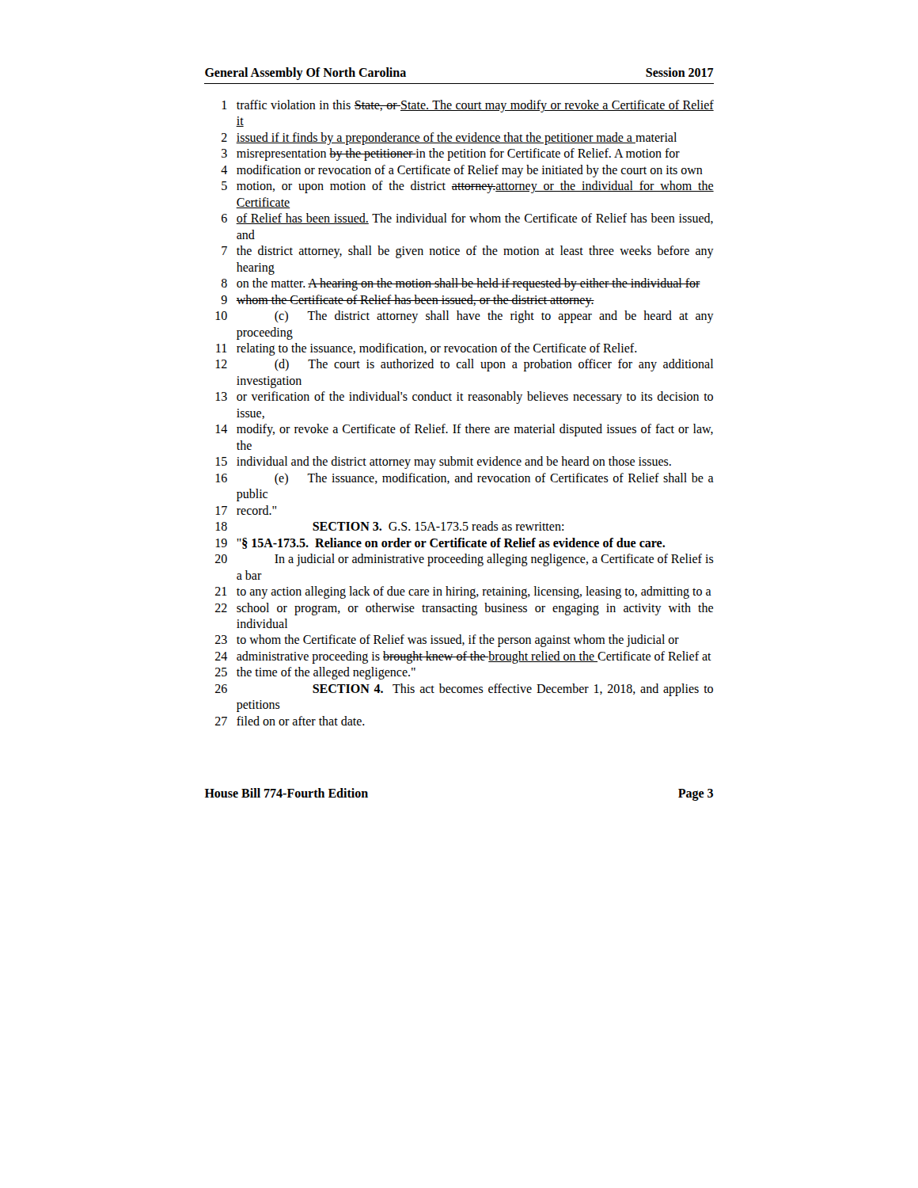General Assembly Of North Carolina
Session 2017
traffic violation in this State, or State. The court may modify or revoke a Certificate of Relief it
issued if it finds by a preponderance of the evidence that the petitioner made a material
misrepresentation by the petitioner in the petition for Certificate of Relief. A motion for
modification or revocation of a Certificate of Relief may be initiated by the court on its own
motion, or upon motion of the district attorney.attorney or the individual for whom the Certificate
of Relief has been issued. The individual for whom the Certificate of Relief has been issued, and
the district attorney, shall be given notice of the motion at least three weeks before any hearing
on the matter. A hearing on the motion shall be held if requested by either the individual for
whom the Certificate of Relief has been issued, or the district attorney.
(c) The district attorney shall have the right to appear and be heard at any proceeding
relating to the issuance, modification, or revocation of the Certificate of Relief.
(d) The court is authorized to call upon a probation officer for any additional investigation
or verification of the individual's conduct it reasonably believes necessary to its decision to issue,
modify, or revoke a Certificate of Relief. If there are material disputed issues of fact or law, the
individual and the district attorney may submit evidence and be heard on those issues.
(e) The issuance, modification, and revocation of Certificates of Relief shall be a public
record."
SECTION 3. G.S. 15A-173.5 reads as rewritten:
"§ 15A-173.5. Reliance on order or Certificate of Relief as evidence of due care.
In a judicial or administrative proceeding alleging negligence, a Certificate of Relief is a bar
to any action alleging lack of due care in hiring, retaining, licensing, leasing to, admitting to a
school or program, or otherwise transacting business or engaging in activity with the individual
to whom the Certificate of Relief was issued, if the person against whom the judicial or
administrative proceeding is brought knew of the brought relied on the Certificate of Relief at
the time of the alleged negligence."
SECTION 4. This act becomes effective December 1, 2018, and applies to petitions
filed on or after that date.
House Bill 774-Fourth Edition
Page 3